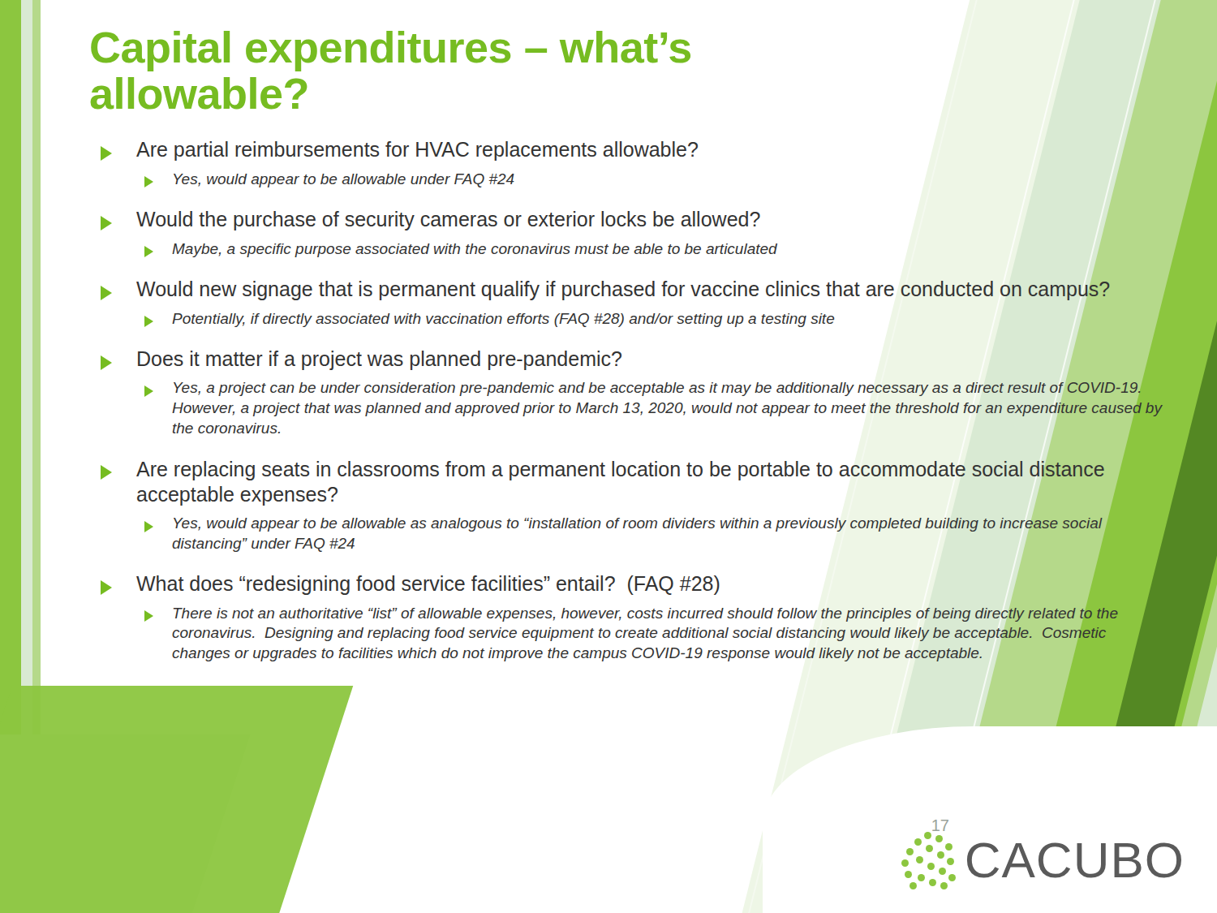Capital expenditures – what’s allowable?
Are partial reimbursements for HVAC replacements allowable?
Yes, would appear to be allowable under FAQ #24
Would the purchase of security cameras or exterior locks be allowed?
Maybe, a specific purpose associated with the coronavirus must be able to be articulated
Would new signage that is permanent qualify if purchased for vaccine clinics that are conducted on campus?
Potentially, if directly associated with vaccination efforts (FAQ #28) and/or setting up a testing site
Does it matter if a project was planned pre-pandemic?
Yes, a project can be under consideration pre-pandemic and be acceptable as it may be additionally necessary as a direct result of COVID-19. However, a project that was planned and approved prior to March 13, 2020, would not appear to meet the threshold for an expenditure caused by the coronavirus.
Are replacing seats in classrooms from a permanent location to be portable to accommodate social distance acceptable expenses?
Yes, would appear to be allowable as analogous to “installation of room dividers within a previously completed building to increase social distancing” under FAQ #24
What does “redesigning food service facilities” entail? (FAQ #28)
There is not an authoritative “list” of allowable expenses, however, costs incurred should follow the principles of being directly related to the coronavirus. Designing and replacing food service equipment to create additional social distancing would likely be acceptable. Cosmetic changes or upgrades to facilities which do not improve the campus COVID-19 response would likely not be acceptable.
17
CACUBO